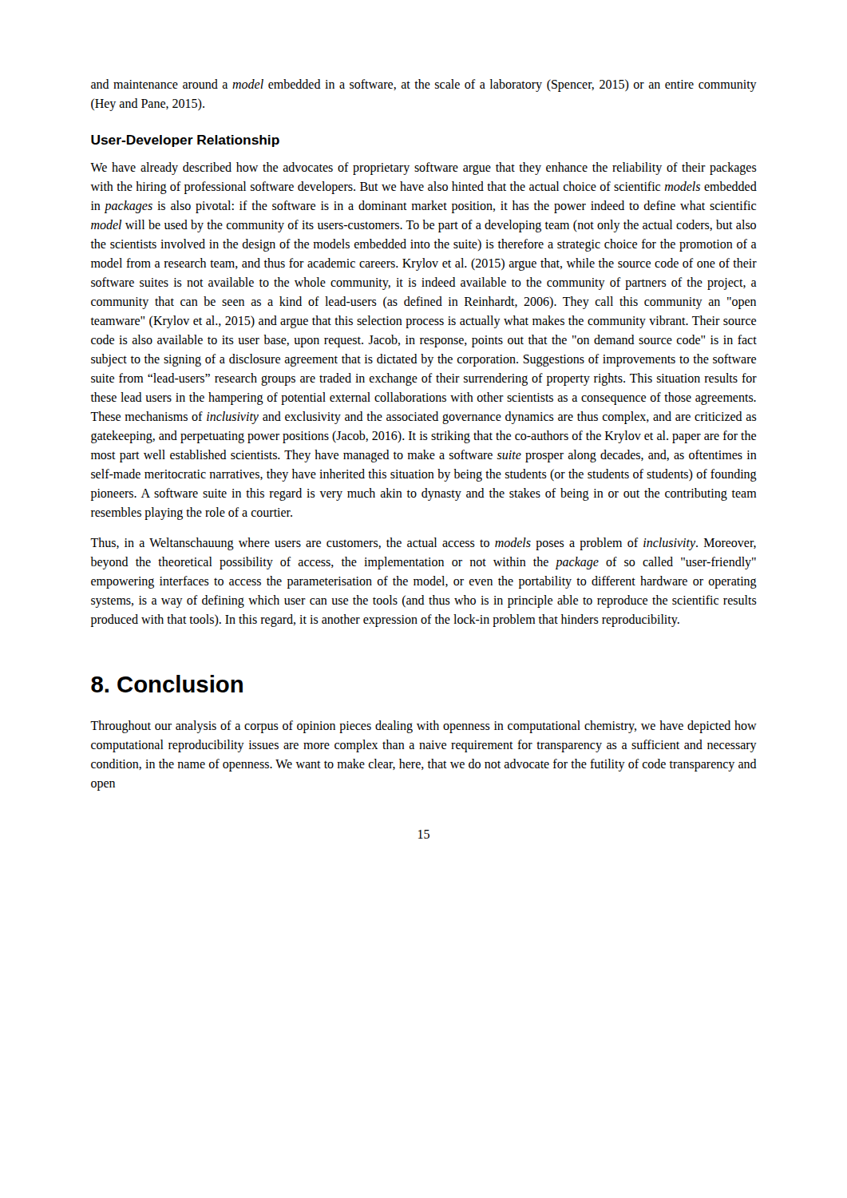and maintenance around a model embedded in a software, at the scale of a laboratory (Spencer, 2015) or an entire community (Hey and Pane, 2015).
User-Developer Relationship
We have already described how the advocates of proprietary software argue that they enhance the reliability of their packages with the hiring of professional software developers. But we have also hinted that the actual choice of scientific models embedded in packages is also pivotal: if the software is in a dominant market position, it has the power indeed to define what scientific model will be used by the community of its users-customers. To be part of a developing team (not only the actual coders, but also the scientists involved in the design of the models embedded into the suite) is therefore a strategic choice for the promotion of a model from a research team, and thus for academic careers. Krylov et al. (2015) argue that, while the source code of one of their software suites is not available to the whole community, it is indeed available to the community of partners of the project, a community that can be seen as a kind of lead-users (as defined in Reinhardt, 2006). They call this community an "open teamware" (Krylov et al., 2015) and argue that this selection process is actually what makes the community vibrant. Their source code is also available to its user base, upon request. Jacob, in response, points out that the "on demand source code" is in fact subject to the signing of a disclosure agreement that is dictated by the corporation. Suggestions of improvements to the software suite from “lead-users” research groups are traded in exchange of their surrendering of property rights. This situation results for these lead users in the hampering of potential external collaborations with other scientists as a consequence of those agreements. These mechanisms of inclusivity and exclusivity and the associated governance dynamics are thus complex, and are criticized as gatekeeping, and perpetuating power positions (Jacob, 2016). It is striking that the co-authors of the Krylov et al. paper are for the most part well established scientists. They have managed to make a software suite prosper along decades, and, as oftentimes in self-made meritocratic narratives, they have inherited this situation by being the students (or the students of students) of founding pioneers. A software suite in this regard is very much akin to dynasty and the stakes of being in or out the contributing team resembles playing the role of a courtier.
Thus, in a Weltanschauung where users are customers, the actual access to models poses a problem of inclusivity. Moreover, beyond the theoretical possibility of access, the implementation or not within the package of so called "user-friendly" empowering interfaces to access the parameterisation of the model, or even the portability to different hardware or operating systems, is a way of defining which user can use the tools (and thus who is in principle able to reproduce the scientific results produced with that tools). In this regard, it is another expression of the lock-in problem that hinders reproducibility.
8. Conclusion
Throughout our analysis of a corpus of opinion pieces dealing with openness in computational chemistry, we have depicted how computational reproducibility issues are more complex than a naive requirement for transparency as a sufficient and necessary condition, in the name of openness. We want to make clear, here, that we do not advocate for the futility of code transparency and open
15